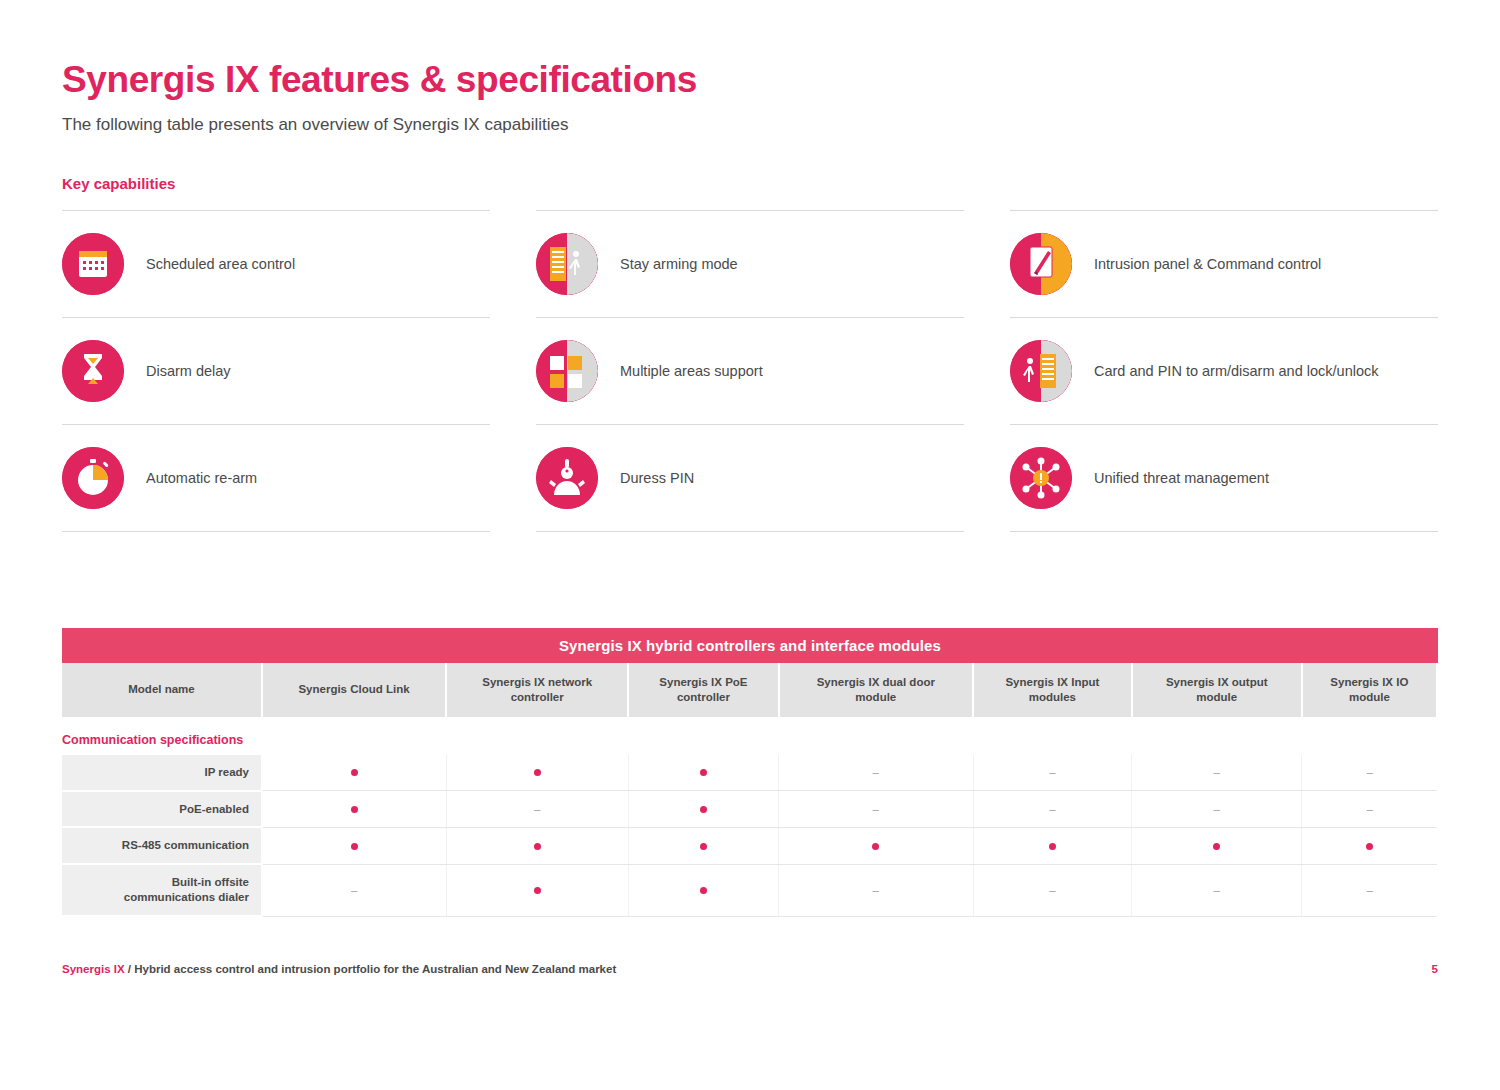Synergis IX features & specifications
The following table presents an overview of Synergis IX capabilities
Key capabilities
Scheduled area control
Stay arming mode
Intrusion panel & Command control
Disarm delay
Multiple areas support
Card and PIN to arm/disarm and lock/unlock
Automatic re-arm
Duress PIN
Unified threat management
Synergis IX hybrid controllers and interface modules
| Model name | Synergis Cloud Link | Synergis IX network controller | Synergis IX PoE controller | Synergis IX dual door module | Synergis IX Input modules | Synergis IX output module | Synergis IX IO module |
| --- | --- | --- | --- | --- | --- | --- | --- |
| Communication specifications |
| IP ready | | | | – | – | – | – |
| PoE-enabled | | – | | – | – | – | – |
| RS-485 communication | | | | | | | |
| Built-in offsite communications dialer | – | | | – | – | – | – |
Synergis IX / Hybrid access control and intrusion portfolio for the Australian and New Zealand market
5